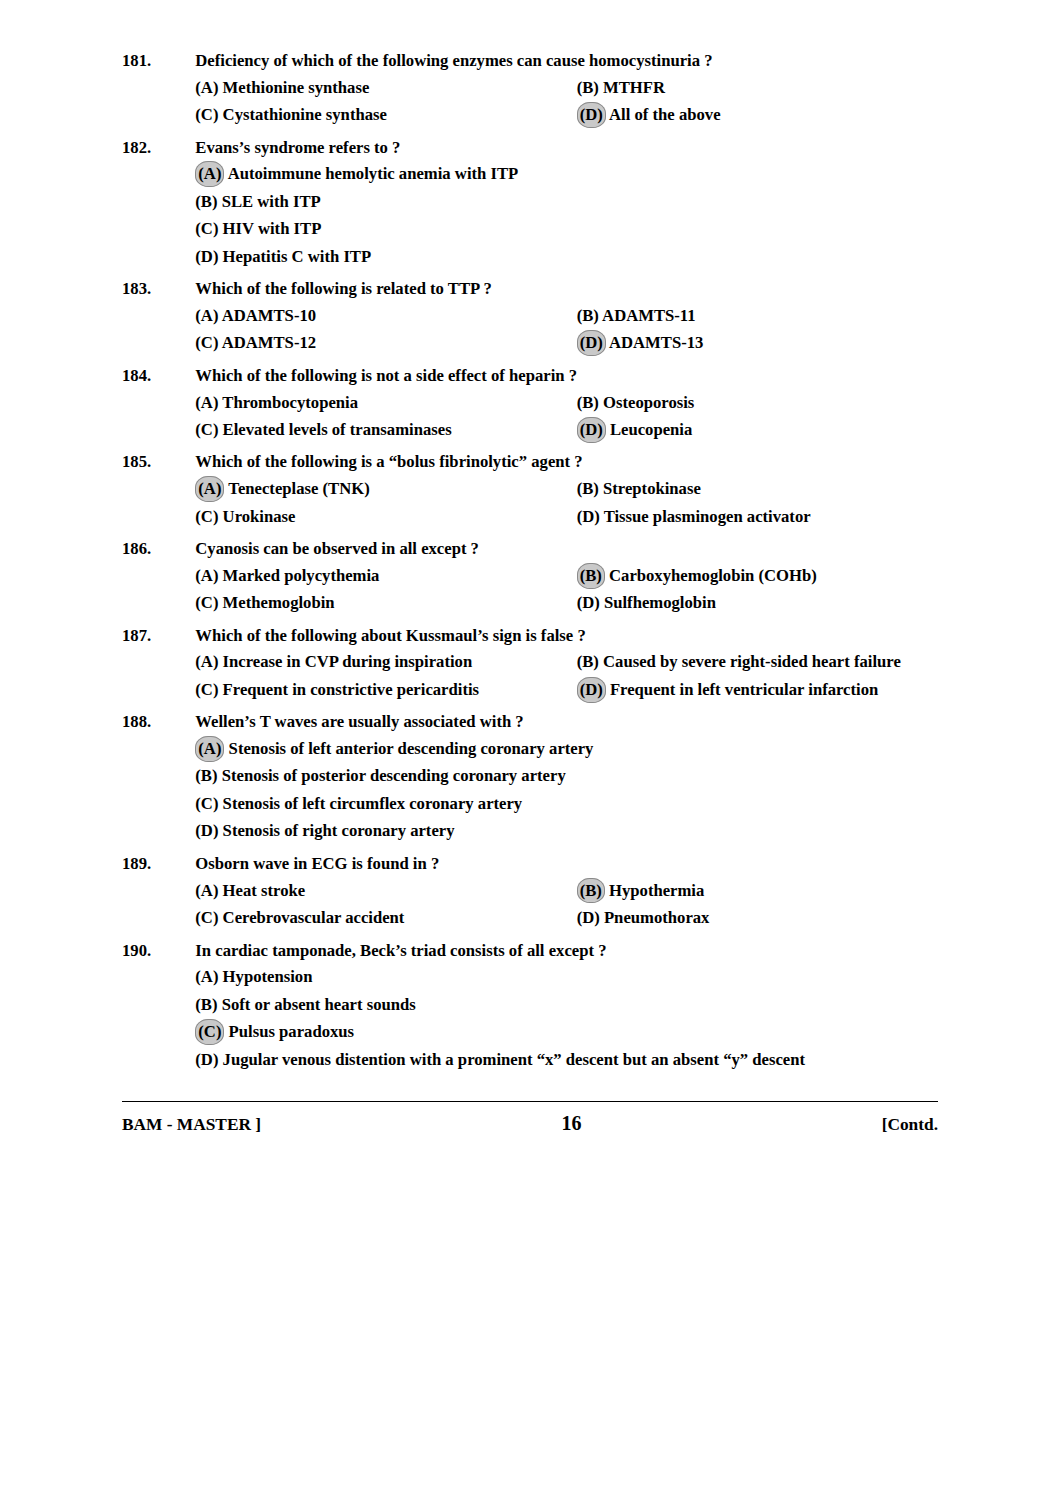181.
Deficiency of which of the following enzymes can cause homocystinuria ?
(A) Methionine synthase
(B) MTHFR
(C) Cystathionine synthase
(D) All of the above
182.
Evans’s syndrome refers to ?
(A) Autoimmune hemolytic anemia with ITP
(B) SLE with ITP
(C) HIV with ITP
(D) Hepatitis C with ITP
183.
Which of the following is related to TTP ?
(A) ADAMTS-10
(B) ADAMTS-11
(C) ADAMTS-12
(D) ADAMTS-13
184.
Which of the following is not a side effect of heparin ?
(A) Thrombocytopenia
(B) Osteoporosis
(C) Elevated levels of transaminases
(D) Leucopenia
185.
Which of the following is a “bolus fibrinolytic” agent ?
(A) Tenecteplase (TNK)
(B) Streptokinase
(C) Urokinase
(D) Tissue plasminogen activator
186.
Cyanosis can be observed in all except ?
(A) Marked polycythemia
(B) Carboxyhemoglobin (COHb)
(C) Methemoglobin
(D) Sulfhemoglobin
187.
Which of the following about Kussmaul’s sign is false ?
(A) Increase in CVP during inspiration
(B) Caused by severe right-sided heart failure
(C) Frequent in constrictive pericarditis
(D) Frequent in left ventricular infarction
188.
Wellen’s T waves are usually associated with ?
(A) Stenosis of left anterior descending coronary artery
(B) Stenosis of posterior descending coronary artery
(C) Stenosis of left circumflex coronary artery
(D) Stenosis of right coronary artery
189.
Osborn wave in ECG is found in ?
(A) Heat stroke
(B) Hypothermia
(C) Cerebrovascular accident
(D) Pneumothorax
190.
In cardiac tamponade, Beck’s triad consists of all except ?
(A) Hypotension
(B) Soft or absent heart sounds
(C) Pulsus paradoxus
(D) Jugular venous distention with a prominent “x” descent but an absent “y” descent
BAM - MASTER ] 16 [Contd.